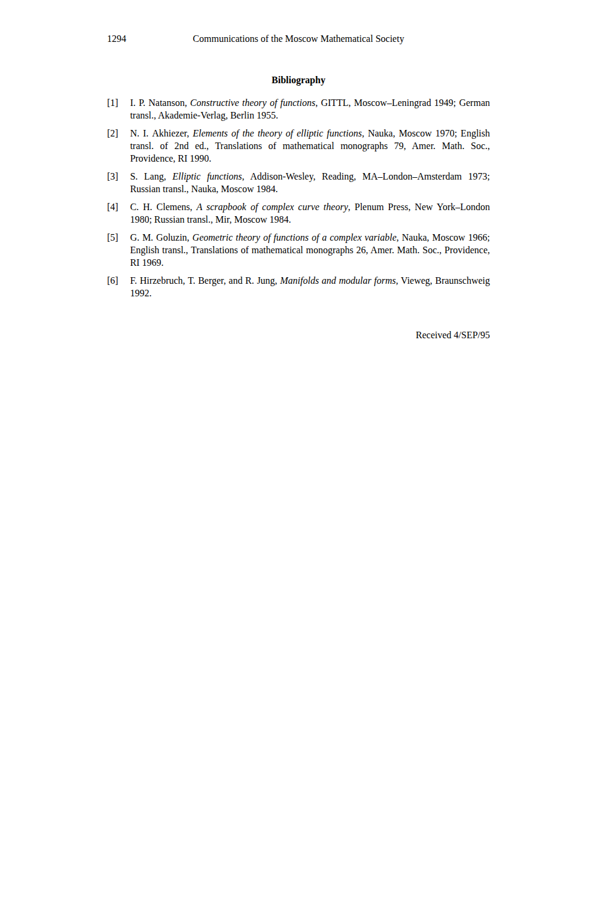1294 Communications of the Moscow Mathematical Society
Bibliography
[1] I. P. Natanson, Constructive theory of functions, GITTL, Moscow–Leningrad 1949; German transl., Akademie-Verlag, Berlin 1955.
[2] N. I. Akhiezer, Elements of the theory of elliptic functions, Nauka, Moscow 1970; English transl. of 2nd ed., Translations of mathematical monographs 79, Amer. Math. Soc., Providence, RI 1990.
[3] S. Lang, Elliptic functions, Addison-Wesley, Reading, MA–London–Amsterdam 1973; Russian transl., Nauka, Moscow 1984.
[4] C. H. Clemens, A scrapbook of complex curve theory, Plenum Press, New York–London 1980; Russian transl., Mir, Moscow 1984.
[5] G. M. Goluzin, Geometric theory of functions of a complex variable, Nauka, Moscow 1966; English transl., Translations of mathematical monographs 26, Amer. Math. Soc., Providence, RI 1969.
[6] F. Hirzebruch, T. Berger, and R. Jung, Manifolds and modular forms, Vieweg, Braunschweig 1992.
Received 4/SEP/95